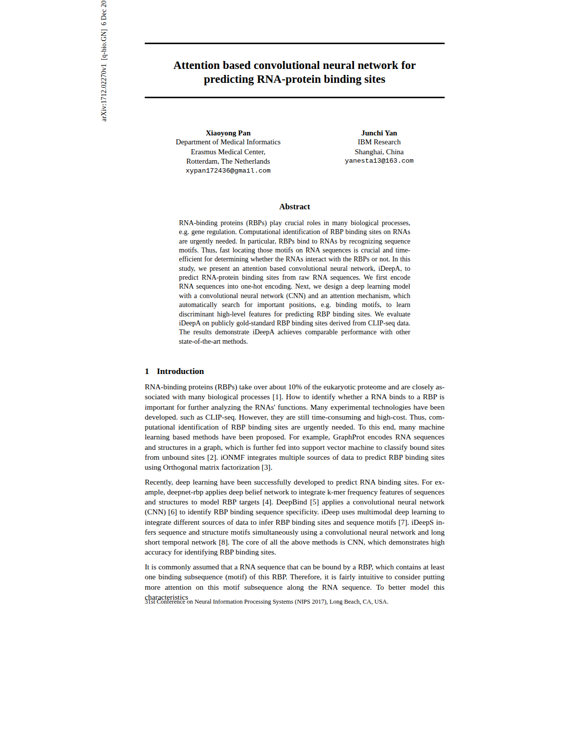arXiv:1712.02270v1 [q-bio.GN] 6 Dec 2017
Attention based convolutional neural network for
predicting RNA-protein binding sites
Xiaoyong Pan
Department of Medical Informatics
Erasmus Medical Center,
Rotterdam, The Netherlands
xypan172436@gmail.com
Junchi Yan
IBM Research
Shanghai, China
yanesta13@163.com
Abstract
RNA-binding proteins (RBPs) play crucial roles in many biological processes, e.g. gene regulation. Computational identification of RBP binding sites on RNAs are urgently needed. In particular, RBPs bind to RNAs by recognizing sequence motifs. Thus, fast locating those motifs on RNA sequences is crucial and time-efficient for determining whether the RNAs interact with the RBPs or not. In this study, we present an attention based convolutional neural network, iDeepA, to predict RNA-protein binding sites from raw RNA sequences. We first encode RNA sequences into one-hot encoding. Next, we design a deep learning model with a convolutional neural network (CNN) and an attention mechanism, which automatically search for important positions, e.g. binding motifs, to learn discriminant high-level features for predicting RBP binding sites. We evaluate iDeepA on publicly gold-standard RBP binding sites derived from CLIP-seq data. The results demonstrate iDeepA achieves comparable performance with other state-of-the-art methods.
1 Introduction
RNA-binding proteins (RBPs) take over about 10% of the eukaryotic proteome and are closely associated with many biological processes [1]. How to identify whether a RNA binds to a RBP is important for further analyzing the RNAs' functions. Many experimental technologies have been developed. such as CLIP-seq. However, they are still time-consuming and high-cost. Thus, computational identification of RBP binding sites are urgently needed. To this end, many machine learning based methods have been proposed. For example, GraphProt encodes RNA sequences and structures in a graph, which is further fed into support vector machine to classify bound sites from unbound sites [2]. iONMF integrates multiple sources of data to predict RBP binding sites using Orthogonal matrix factorization [3].
Recently, deep learning have been successfully developed to predict RNA binding sites. For example, deepnet-rbp applies deep belief network to integrate k-mer frequency features of sequences and structures to model RBP targets [4]. DeepBind [5] applies a convolutional neural network (CNN) [6] to identify RBP binding sequence specificity. iDeep uses multimodal deep learning to integrate different sources of data to infer RBP binding sites and sequence motifs [7]. iDeepS infers sequence and structure motifs simultaneously using a convolutional neural network and long short temporal network [8]. The core of all the above methods is CNN, which demonstrates high accuracy for identifying RBP binding sites.
It is commonly assumed that a RNA sequence that can be bound by a RBP, which contains at least one binding subsequence (motif) of this RBP. Therefore, it is fairly intuitive to consider putting more attention on this motif subsequence along the RNA sequence. To better model this characteristics
31st Conference on Neural Information Processing Systems (NIPS 2017), Long Beach, CA, USA.